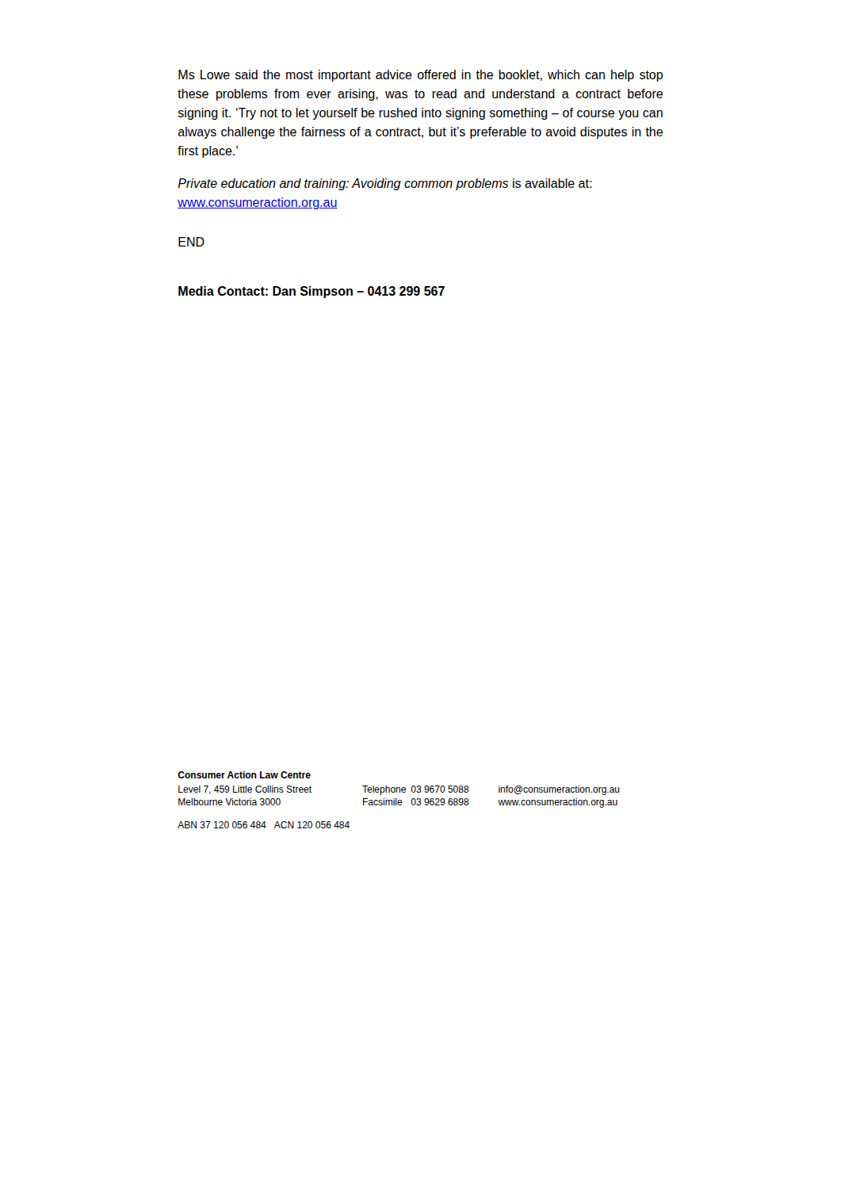Ms Lowe said the most important advice offered in the booklet, which can help stop these problems from ever arising, was to read and understand a contract before signing it. ‘Try not to let yourself be rushed into signing something – of course you can always challenge the fairness of a contract, but it’s preferable to avoid disputes in the first place.’
Private education and training: Avoiding common problems is available at:
www.consumeraction.org.au
END
Media Contact: Dan Simpson – 0413 299 567
Consumer Action Law Centre
| Level 7, 459 Little Collins Street | Telephone | 03 9670 5088 | info@consumeraction.org.au |
| Melbourne Victoria 3000 | Facsimile | 03 9629 6898 | www.consumeraction.org.au |
ABN 37 120 056 484 ACN 120 056 484